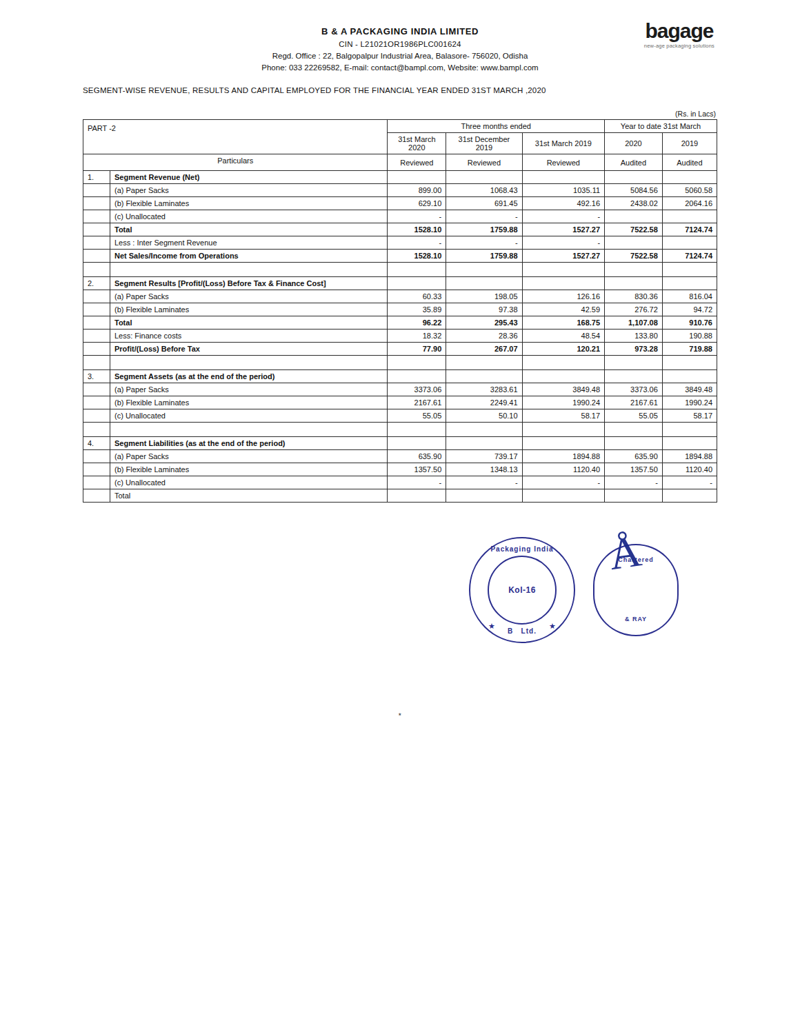bagage
new-age packaging solutions
B & A PACKAGING INDIA LIMITED
CIN - L21021OR1986PLC001624
Regd. Office : 22, Balgopalpur Industrial Area, Balasore- 756020, Odisha
Phone: 033 22269582, E-mail: contact@bampl.com, Website: www.bampl.com
SEGMENT-WISE REVENUE, RESULTS AND CAPITAL EMPLOYED FOR THE FINANCIAL YEAR ENDED 31ST MARCH ,2020
(Rs. in Lacs)
| PART -2 | Three months ended | Year to date 31st March |
| --- | --- | --- |
| 31st March 2020 | 31st December 2019 | 31st March 2019 | 2020 | 2019 |
| Particulars | Reviewed | Reviewed | Reviewed | Audited | Audited |
| 1. | Segment Revenue (Net) | | | | | |
| | (a) Paper Sacks | 899.00 | 1068.43 | 1035.11 | 5084.56 | 5060.58 |
| | (b) Flexible Laminates | 629.10 | 691.45 | 492.16 | 2438.02 | 2064.16 |
| | (c) Unallocated | - | - | - | | |
| | Total | 1528.10 | 1759.88 | 1527.27 | 7522.58 | 7124.74 |
| | Less : Inter Segment Revenue | - | - | - | | |
| | Net Sales/Income from Operations | 1528.10 | 1759.88 | 1527.27 | 7522.58 | 7124.74 |
| 2. | Segment Results [Profit/(Loss) Before Tax & Finance Cost] | | | | | |
| | (a) Paper Sacks | 60.33 | 198.05 | 126.16 | 830.36 | 816.04 |
| | (b) Flexible Laminates | 35.89 | 97.38 | 42.59 | 276.72 | 94.72 |
| | Total | 96.22 | 295.43 | 168.75 | 1,107.08 | 910.76 |
| | Less: Finance costs | 18.32 | 28.36 | 48.54 | 133.80 | 190.88 |
| | Profit/(Loss) Before Tax | 77.90 | 267.07 | 120.21 | 973.28 | 719.88 |
| 3. | Segment Assets (as at the end of the period) | | | | | |
| | (a) Paper Sacks | 3373.06 | 3283.61 | 3849.48 | 3373.06 | 3849.48 |
| | (b) Flexible Laminates | 2167.61 | 2249.41 | 1990.24 | 2167.61 | 1990.24 |
| | (c) Unallocated | 55.05 | 50.10 | 58.17 | 55.05 | 58.17 |
| 4. | Segment Liabilities (as at the end of the period) | | | | | |
| | (a) Paper Sacks | 635.90 | 739.17 | 1894.88 | 635.90 | 1894.88 |
| | (b) Flexible Laminates | 1357.50 | 1348.13 | 1120.40 | 1357.50 | 1120.40 |
| | (c) Unallocated | - | - | - | - | - |
| | Total | | | | | |
Packaging India
Kol-16
★
★
B Ltd.
Chartered
& RAY
Å
⋆